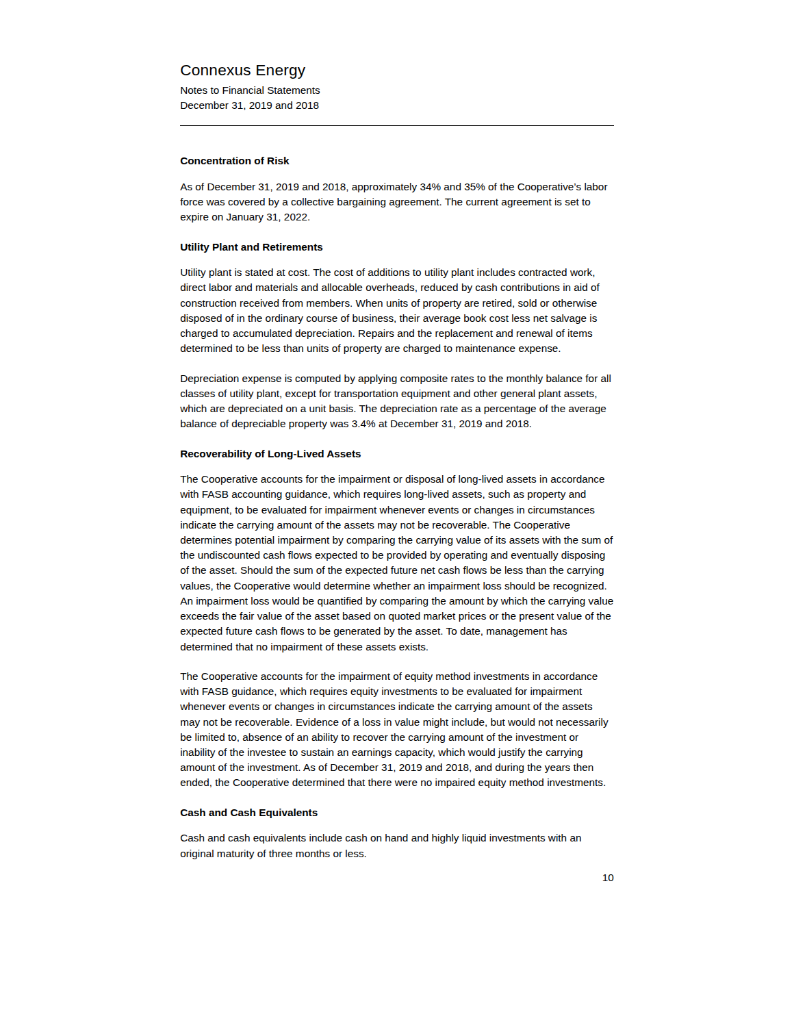Connexus Energy
Notes to Financial Statements
December 31, 2019 and 2018
Concentration of Risk
As of December 31, 2019 and 2018, approximately 34% and 35% of the Cooperative’s labor force was covered by a collective bargaining agreement. The current agreement is set to expire on January 31, 2022.
Utility Plant and Retirements
Utility plant is stated at cost. The cost of additions to utility plant includes contracted work, direct labor and materials and allocable overheads, reduced by cash contributions in aid of construction received from members. When units of property are retired, sold or otherwise disposed of in the ordinary course of business, their average book cost less net salvage is charged to accumulated depreciation. Repairs and the replacement and renewal of items determined to be less than units of property are charged to maintenance expense.
Depreciation expense is computed by applying composite rates to the monthly balance for all classes of utility plant, except for transportation equipment and other general plant assets, which are depreciated on a unit basis. The depreciation rate as a percentage of the average balance of depreciable property was 3.4% at December 31, 2019 and 2018.
Recoverability of Long-Lived Assets
The Cooperative accounts for the impairment or disposal of long-lived assets in accordance with FASB accounting guidance, which requires long-lived assets, such as property and equipment, to be evaluated for impairment whenever events or changes in circumstances indicate the carrying amount of the assets may not be recoverable. The Cooperative determines potential impairment by comparing the carrying value of its assets with the sum of the undiscounted cash flows expected to be provided by operating and eventually disposing of the asset. Should the sum of the expected future net cash flows be less than the carrying values, the Cooperative would determine whether an impairment loss should be recognized. An impairment loss would be quantified by comparing the amount by which the carrying value exceeds the fair value of the asset based on quoted market prices or the present value of the expected future cash flows to be generated by the asset. To date, management has determined that no impairment of these assets exists.
The Cooperative accounts for the impairment of equity method investments in accordance with FASB guidance, which requires equity investments to be evaluated for impairment whenever events or changes in circumstances indicate the carrying amount of the assets may not be recoverable. Evidence of a loss in value might include, but would not necessarily be limited to, absence of an ability to recover the carrying amount of the investment or inability of the investee to sustain an earnings capacity, which would justify the carrying amount of the investment. As of December 31, 2019 and 2018, and during the years then ended, the Cooperative determined that there were no impaired equity method investments.
Cash and Cash Equivalents
Cash and cash equivalents include cash on hand and highly liquid investments with an original maturity of three months or less.
10